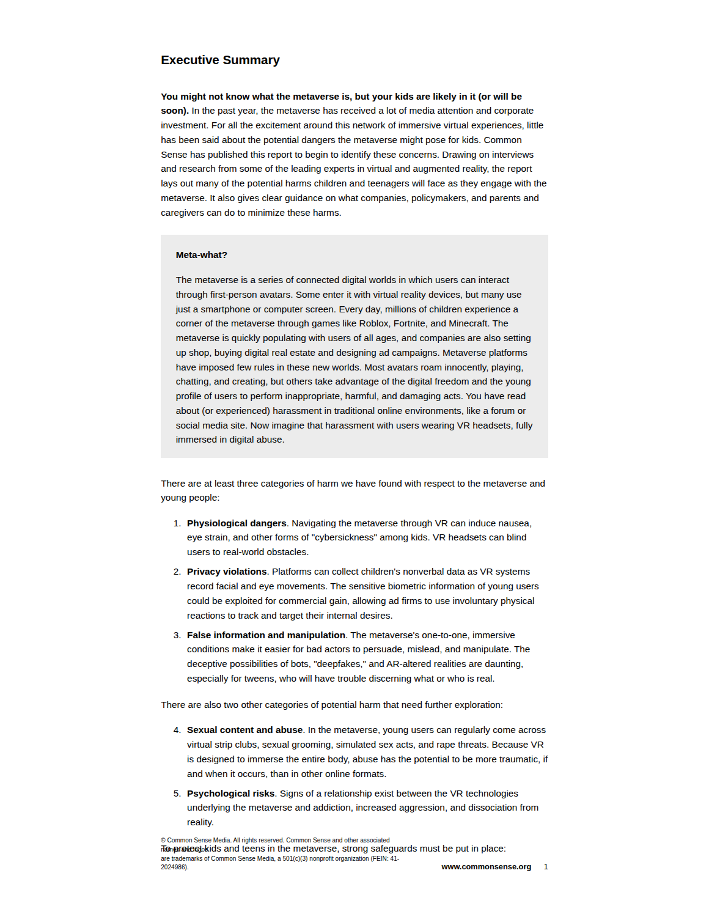Executive Summary
You might not know what the metaverse is, but your kids are likely in it (or will be soon). In the past year, the metaverse has received a lot of media attention and corporate investment. For all the excitement around this network of immersive virtual experiences, little has been said about the potential dangers the metaverse might pose for kids. Common Sense has published this report to begin to identify these concerns. Drawing on interviews and research from some of the leading experts in virtual and augmented reality, the report lays out many of the potential harms children and teenagers will face as they engage with the metaverse. It also gives clear guidance on what companies, policymakers, and parents and caregivers can do to minimize these harms.
Meta-what?
The metaverse is a series of connected digital worlds in which users can interact through first-person avatars. Some enter it with virtual reality devices, but many use just a smartphone or computer screen. Every day, millions of children experience a corner of the metaverse through games like Roblox, Fortnite, and Minecraft. The metaverse is quickly populating with users of all ages, and companies are also setting up shop, buying digital real estate and designing ad campaigns. Metaverse platforms have imposed few rules in these new worlds. Most avatars roam innocently, playing, chatting, and creating, but others take advantage of the digital freedom and the young profile of users to perform inappropriate, harmful, and damaging acts. You have read about (or experienced) harassment in traditional online environments, like a forum or social media site. Now imagine that harassment with users wearing VR headsets, fully immersed in digital abuse.
There are at least three categories of harm we have found with respect to the metaverse and young people:
Physiological dangers. Navigating the metaverse through VR can induce nausea, eye strain, and other forms of "cybersickness" among kids. VR headsets can blind users to real-world obstacles.
Privacy violations. Platforms can collect children's nonverbal data as VR systems record facial and eye movements. The sensitive biometric information of young users could be exploited for commercial gain, allowing ad firms to use involuntary physical reactions to track and target their internal desires.
False information and manipulation. The metaverse's one-to-one, immersive conditions make it easier for bad actors to persuade, mislead, and manipulate. The deceptive possibilities of bots, "deepfakes," and AR-altered realities are daunting, especially for tweens, who will have trouble discerning what or who is real.
There are also two other categories of potential harm that need further exploration:
Sexual content and abuse. In the metaverse, young users can regularly come across virtual strip clubs, sexual grooming, simulated sex acts, and rape threats. Because VR is designed to immerse the entire body, abuse has the potential to be more traumatic, if and when it occurs, than in other online formats.
Psychological risks. Signs of a relationship exist between the VR technologies underlying the metaverse and addiction, increased aggression, and dissociation from reality.
To protect kids and teens in the metaverse, strong safeguards must be put in place:
© Common Sense Media. All rights reserved. Common Sense and other associated names and logos
are trademarks of Common Sense Media, a 501(c)(3) nonprofit organization (FEIN: 41-2024986).
www.commonsense.org 1